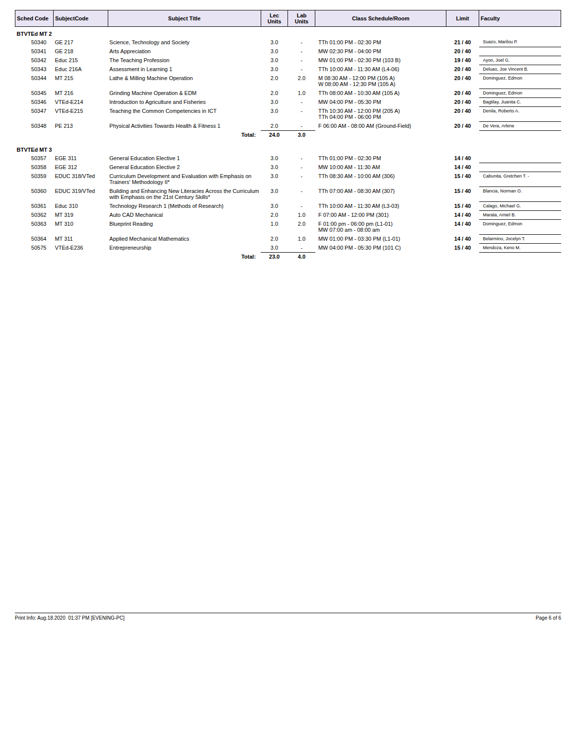| Sched Code | SubjectCode | Subject Title | Lec Units | Lab Units | Class Schedule/Room | Limit | Faculty |
| --- | --- | --- | --- | --- | --- | --- | --- |
| BTVTEd MT 2 |
| 50340 | GE 217 | Science, Technology and Society | 3.0 | - | TTh 01:00 PM - 02:30 PM | 21 / 40 | Suazo, Marilou P. |
| 50341 | GE 218 | Arts Appreciation | 3.0 | - | MW 02:30 PM - 04:00 PM | 20 / 40 | |
| 50342 | Educ 215 | The Teaching Profession | 3.0 | - | MW 01:00 PM - 02:30 PM (103 B) | 19 / 40 | Ayon, Joel G. |
| 50343 | Educ 216A | Assessment in Learning 1 | 3.0 | - | TTh 10:00 AM - 11:30 AM (L4-06) | 20 / 40 | Deluao, Joe Vincent B. |
| 50344 | MT 215 | Lathe & Milling Machine Operation | 2.0 | 2.0 | M 08:30 AM - 12:00 PM (105 A) W 08:00 AM - 12:30 PM (105 A) | 20 / 40 | Dominguez, Edmon |
| 50345 | MT 216 | Grinding Machine Operation & EDM | 2.0 | 1.0 | TTh 08:00 AM - 10:30 AM (105 A) | 20 / 40 | Dominguez, Edmon |
| 50346 | VTEd-E214 | Introduction to Agriculture and Fisheries | 3.0 | - | MW 04:00 PM - 05:30 PM | 20 / 40 | Bagtilay, Juanita C. |
| 50347 | VTEd-E215 | Teaching the Common Competencies in ICT | 3.0 | - | TTh 10:30 AM - 12:00 PM (205 A) TTh 04:00 PM - 06:00 PM | 20 / 40 | Denila, Roberto A. |
| 50348 | PE 213 | Physical Activities Towards Health & Fitness 1 | 2.0 | - | F 06:00 AM - 08:00 AM (Ground-Field) | 20 / 40 | De Vera, Arlene |
| Total: | 24.0 | 3.0 | |
| BTVTEd MT 3 |
| 50357 | EGE 311 | General Education Elective 1 | 3.0 | - | TTh 01:00 PM - 02:30 PM | 14 / 40 | |
| 50358 | EGE 312 | General Education Elective 2 | 3.0 | - | MW 10:00 AM - 11:30 AM | 14 / 40 | |
| 50359 | EDUC 318/VTed | Curriculum Development and Evaluation with Emphasis on Trainers' Methodology II* | 3.0 | - | TTh 08:30 AM - 10:00 AM (306) | 15 / 40 | Cabunita, Gretchen T. - |
| 50360 | EDUC 319/VTed | Building and Enhancing New Literacies Across the Curriculum with Emphasis on the 21st Century Skills* | 3.0 | - | TTh 07:00 AM - 08:30 AM (307) | 15 / 40 | Blancia, Norman O. |
| 50361 | Educ 310 | Technology Research 1 (Methods of Research) | 3.0 | - | TTh 10:00 AM - 11:30 AM (L3-03) | 15 / 40 | Calago, Michael G. |
| 50362 | MT 319 | Auto CAD Mechanical | 2.0 | 1.0 | F 07:00 AM - 12:00 PM (301) | 14 / 40 | Marata, Amiel B. |
| 50363 | MT 310 | Blueprint Reading | 1.0 | 2.0 | F 01:00 pm - 06:00 pm (L1-01) MW 07:00 am - 08:00 am | 14 / 40 | Dominguez, Edmon |
| 50364 | MT 311 | Applied Mechanical Mathematics | 2.0 | 1.0 | MW 01:00 PM - 03:30 PM (L1-01) | 14 / 40 | Belarmino, Jocelyn T. |
| 50575 | VTEd-E236 | Entrepreneurship | 3.0 | - | MW 04:00 PM - 05:30 PM (101 C) | 15 / 40 | Mendoza, Keno M. |
| Total: | 23.0 | 4.0 | |
Print Info: Aug.18.2020 01:37 PM [EVENING-PC] Page 6 of 6